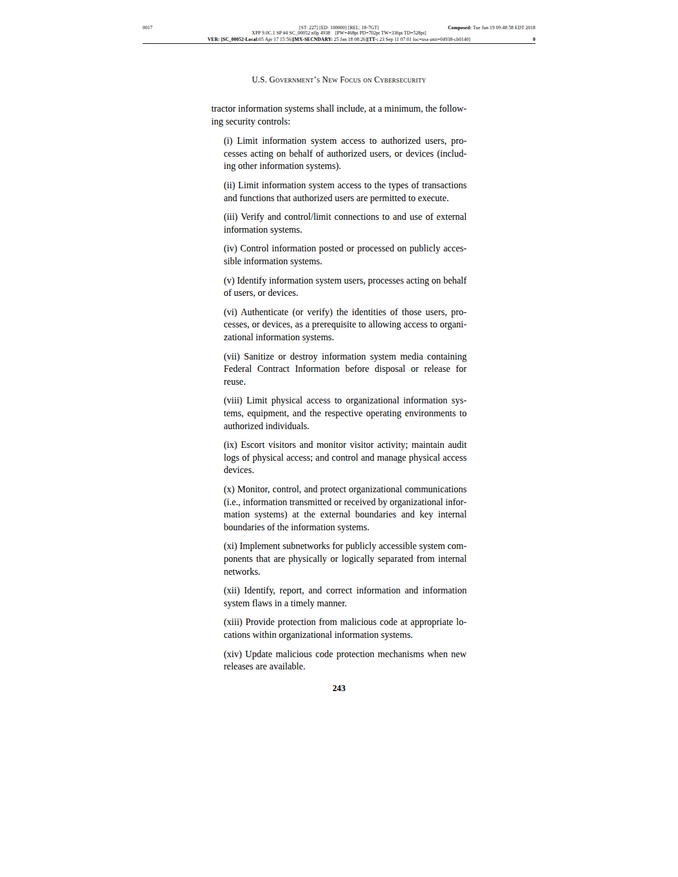0017 [ST: 227] [ED: 100000] [REL: 18-7GT] Composed: Tue Jun 19 09:48:58 EDT 2018
XPP 9.0C.1 SP #4 SC_00052 nllp 4938 [PW=468pt PD=702pt TW=336pt TD=528pt]
VER: [SC_00052-Local: 05 Apr 17 15:56][MX-SECNDARY: 25 Jan 18 08:26][TT-: 23 Sep 11 07:01 loc=usa unit=04938-ch0140] 0
U.S. Government’s New Focus on Cybersecurity
tractor information systems shall include, at a minimum, the following security controls:
(i) Limit information system access to authorized users, processes acting on behalf of authorized users, or devices (including other information systems).
(ii) Limit information system access to the types of transactions and functions that authorized users are permitted to execute.
(iii) Verify and control/limit connections to and use of external information systems.
(iv) Control information posted or processed on publicly accessible information systems.
(v) Identify information system users, processes acting on behalf of users, or devices.
(vi) Authenticate (or verify) the identities of those users, processes, or devices, as a prerequisite to allowing access to organizational information systems.
(vii) Sanitize or destroy information system media containing Federal Contract Information before disposal or release for reuse.
(viii) Limit physical access to organizational information systems, equipment, and the respective operating environments to authorized individuals.
(ix) Escort visitors and monitor visitor activity; maintain audit logs of physical access; and control and manage physical access devices.
(x) Monitor, control, and protect organizational communications (i.e., information transmitted or received by organizational information systems) at the external boundaries and key internal boundaries of the information systems.
(xi) Implement subnetworks for publicly accessible system components that are physically or logically separated from internal networks.
(xii) Identify, report, and correct information and information system flaws in a timely manner.
(xiii) Provide protection from malicious code at appropriate locations within organizational information systems.
(xiv) Update malicious code protection mechanisms when new releases are available.
243